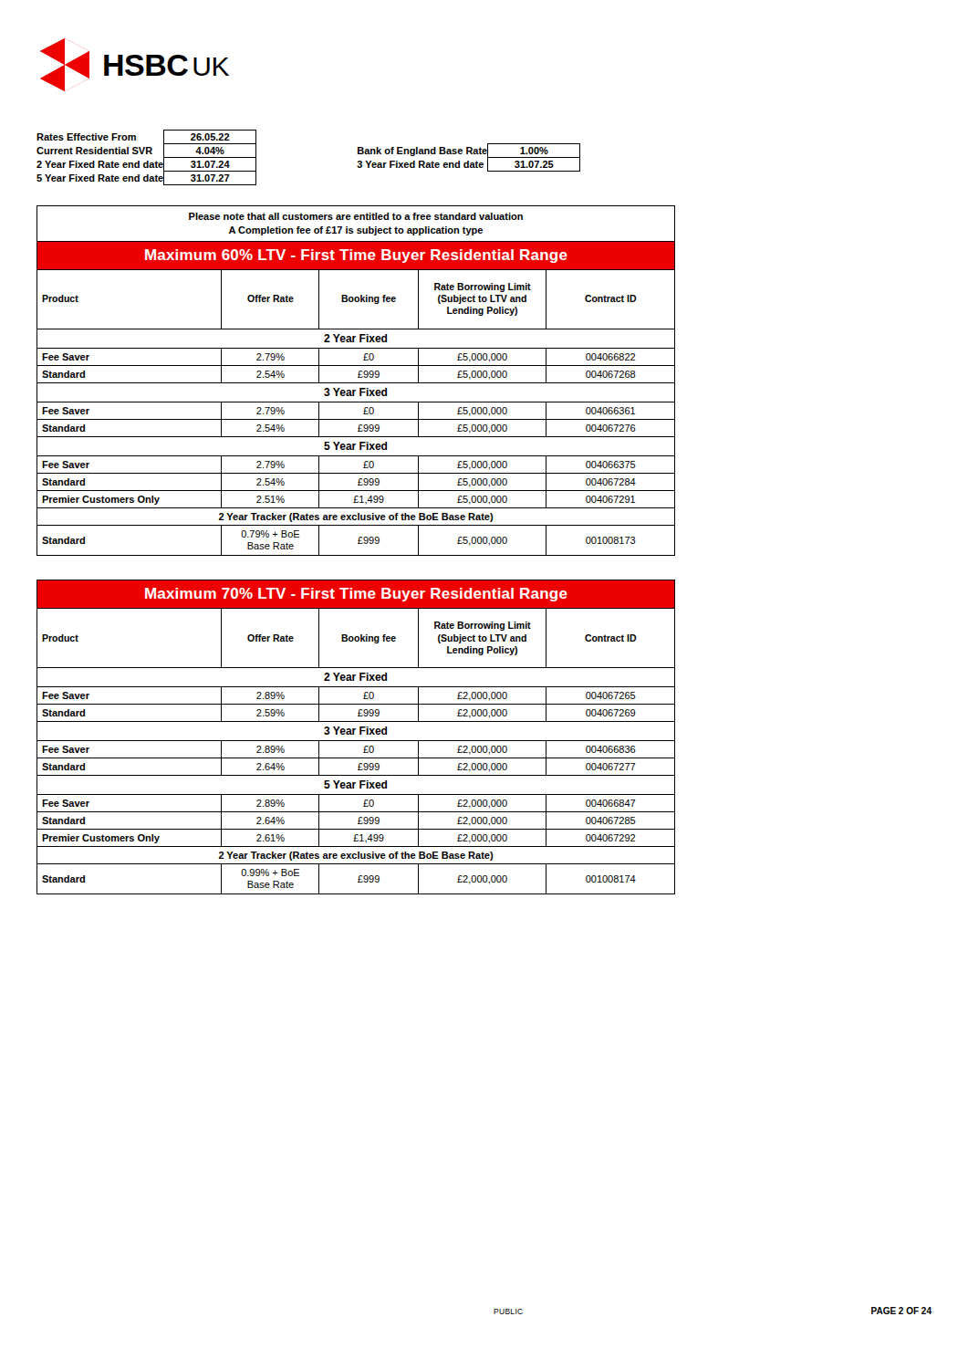HSBCUK
| Rates Effective From | 26.05.22 | | | |
| Current Residential SVR | 4.04% | | Bank of England Base Rate | 1.00% |
| 2 Year Fixed Rate end date | 31.07.24 | | 3 Year Fixed Rate end date | 31.07.25 |
| 5 Year Fixed Rate end date | 31.07.27 | | | |
| Please note that all customers are entitled to a free standard valuation A Completion fee of £17 is subject to application type |
| Maximum 60% LTV - First Time Buyer Residential Range |
| Product | Offer Rate | Booking fee | Rate Borrowing Limit (Subject to LTV and Lending Policy) | Contract ID |
| 2 Year Fixed |
| Fee Saver | 2.79% | £0 | £5,000,000 | 004066822 |
| Standard | 2.54% | £999 | £5,000,000 | 004067268 |
| 3 Year Fixed |
| Fee Saver | 2.79% | £0 | £5,000,000 | 004066361 |
| Standard | 2.54% | £999 | £5,000,000 | 004067276 |
| 5 Year Fixed |
| Fee Saver | 2.79% | £0 | £5,000,000 | 004066375 |
| Standard | 2.54% | £999 | £5,000,000 | 004067284 |
| Premier Customers Only | 2.51% | £1,499 | £5,000,000 | 004067291 |
| 2 Year Tracker (Rates are exclusive of the BoE Base Rate) |
| Standard | 0.79% + BoE Base Rate | £999 | £5,000,000 | 001008173 |
| Maximum 70% LTV - First Time Buyer Residential Range |
| Product | Offer Rate | Booking fee | Rate Borrowing Limit (Subject to LTV and Lending Policy) | Contract ID |
| 2 Year Fixed |
| Fee Saver | 2.89% | £0 | £2,000,000 | 004067265 |
| Standard | 2.59% | £999 | £2,000,000 | 004067269 |
| 3 Year Fixed |
| Fee Saver | 2.89% | £0 | £2,000,000 | 004066836 |
| Standard | 2.64% | £999 | £2,000,000 | 004067277 |
| 5 Year Fixed |
| Fee Saver | 2.89% | £0 | £2,000,000 | 004066847 |
| Standard | 2.64% | £999 | £2,000,000 | 004067285 |
| Premier Customers Only | 2.61% | £1,499 | £2,000,000 | 004067292 |
| 2 Year Tracker (Rates are exclusive of the BoE Base Rate) |
| Standard | 0.99% + BoE Base Rate | £999 | £2,000,000 | 001008174 |
PUBLIC
PAGE 2 OF 24